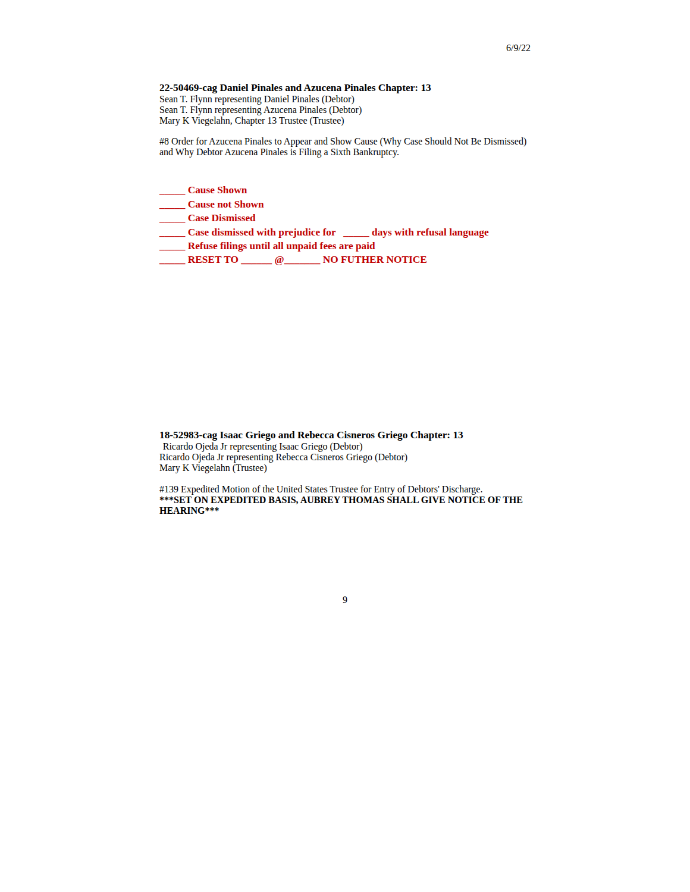6/9/22
22-50469-cag Daniel Pinales and Azucena Pinales Chapter: 13
Sean T. Flynn representing Daniel Pinales (Debtor)
Sean T. Flynn representing Azucena Pinales (Debtor)
Mary K Viegelahn, Chapter 13 Trustee (Trustee)
#8 Order for Azucena Pinales to Appear and Show Cause (Why Case Should Not Be Dismissed) and Why Debtor Azucena Pinales is Filing a Sixth Bankruptcy.
_____ Cause Shown
_____ Cause not Shown
_____ Case Dismissed
_____ Case dismissed with prejudice for _____ days with refusal language
_____ Refuse filings until all unpaid fees are paid
_____ RESET TO ______ @_______ NO FUTHER NOTICE
18-52983-cag Isaac Griego and Rebecca Cisneros Griego Chapter: 13
Ricardo Ojeda Jr representing Isaac Griego (Debtor)
Ricardo Ojeda Jr representing Rebecca Cisneros Griego (Debtor)
Mary K Viegelahn (Trustee)
#139 Expedited Motion of the United States Trustee for Entry of Debtors' Discharge.
***SET ON EXPEDITED BASIS, AUBREY THOMAS SHALL GIVE NOTICE OF THE HEARING***
9